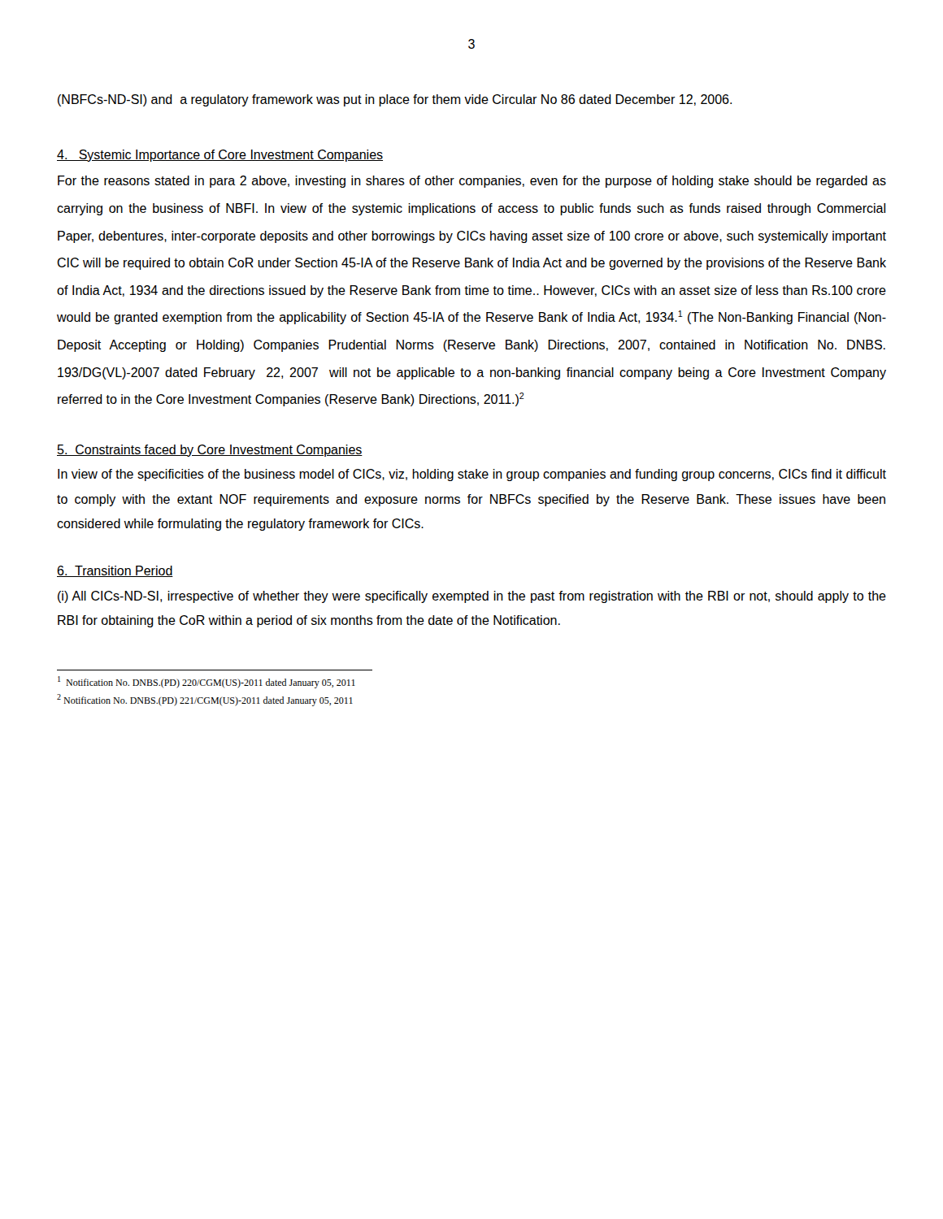3
(NBFCs-ND-SI) and a regulatory framework was put in place for them vide Circular No 86 dated December 12, 2006.
4. Systemic Importance of Core Investment Companies
For the reasons stated in para 2 above, investing in shares of other companies, even for the purpose of holding stake should be regarded as carrying on the business of NBFI. In view of the systemic implications of access to public funds such as funds raised through Commercial Paper, debentures, inter-corporate deposits and other borrowings by CICs having asset size of 100 crore or above, such systemically important CIC will be required to obtain CoR under Section 45-IA of the Reserve Bank of India Act and be governed by the provisions of the Reserve Bank of India Act, 1934 and the directions issued by the Reserve Bank from time to time.. However, CICs with an asset size of less than Rs.100 crore would be granted exemption from the applicability of Section 45-IA of the Reserve Bank of India Act, 1934.1 (The Non-Banking Financial (Non- Deposit Accepting or Holding) Companies Prudential Norms (Reserve Bank) Directions, 2007, contained in Notification No. DNBS. 193/DG(VL)-2007 dated February 22, 2007 will not be applicable to a non-banking financial company being a Core Investment Company referred to in the Core Investment Companies (Reserve Bank) Directions, 2011.)2
5. Constraints faced by Core Investment Companies
In view of the specificities of the business model of CICs, viz, holding stake in group companies and funding group concerns, CICs find it difficult to comply with the extant NOF requirements and exposure norms for NBFCs specified by the Reserve Bank. These issues have been considered while formulating the regulatory framework for CICs.
6. Transition Period
(i) All CICs-ND-SI, irrespective of whether they were specifically exempted in the past from registration with the RBI or not, should apply to the RBI for obtaining the CoR within a period of six months from the date of the Notification.
1 Notification No. DNBS.(PD) 220/CGM(US)-2011 dated January 05, 2011
2 Notification No. DNBS.(PD) 221/CGM(US)-2011 dated January 05, 2011